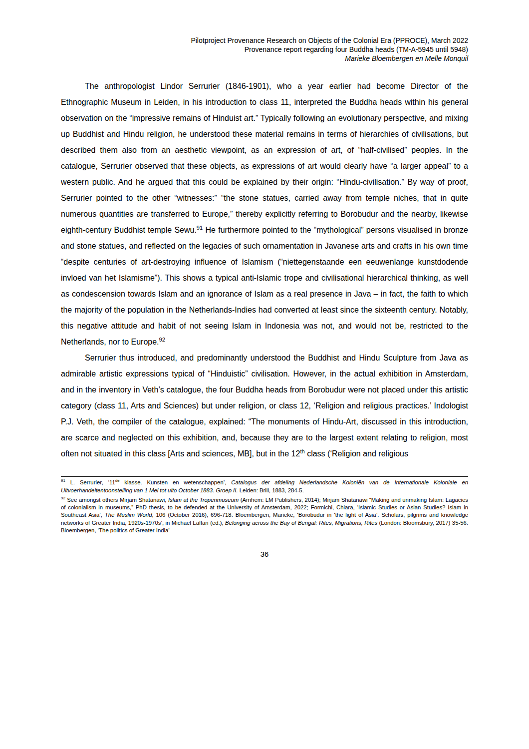Pilotproject Provenance Research on Objects of the Colonial Era (PPROCE), March 2022
Provenance report regarding four Buddha heads (TM-A-5945 until 5948)
Marieke Bloembergen en Melle Monquil
The anthropologist Lindor Serrurier (1846-1901), who a year earlier had become Director of the Ethnographic Museum in Leiden, in his introduction to class 11, interpreted the Buddha heads within his general observation on the “impressive remains of Hinduist art.” Typically following an evolutionary perspective, and mixing up Buddhist and Hindu religion, he understood these material remains in terms of hierarchies of civilisations, but described them also from an aesthetic viewpoint, as an expression of art, of “half-civilised” peoples. In the catalogue, Serrurier observed that these objects, as expressions of art would clearly have “a larger appeal” to a western public. And he argued that this could be explained by their origin: “Hindu-civilisation.” By way of proof, Serrurier pointed to the other “witnesses:” “the stone statues, carried away from temple niches, that in quite numerous quantities are transferred to Europe,” thereby explicitly referring to Borobudur and the nearby, likewise eighth-century Buddhist temple Sewu.91 He furthermore pointed to the “mythological” persons visualised in bronze and stone statues, and reflected on the legacies of such ornamentation in Javanese arts and crafts in his own time “despite centuries of art-destroying influence of Islamism (“niettegenstaande een eeuwenlange kunstdodende invloed van het Islamisme”). This shows a typical anti-Islamic trope and civilisational hierarchical thinking, as well as condescension towards Islam and an ignorance of Islam as a real presence in Java – in fact, the faith to which the majority of the population in the Netherlands-Indies had converted at least since the sixteenth century. Notably, this negative attitude and habit of not seeing Islam in Indonesia was not, and would not be, restricted to the Netherlands, nor to Europe.92
Serrurier thus introduced, and predominantly understood the Buddhist and Hindu Sculpture from Java as admirable artistic expressions typical of “Hinduistic” civilisation. However, in the actual exhibition in Amsterdam, and in the inventory in Veth’s catalogue, the four Buddha heads from Borobudur were not placed under this artistic category (class 11, Arts and Sciences) but under religion, or class 12, ‘Religion and religious practices.’ Indologist P.J. Veth, the compiler of the catalogue, explained: “The monuments of Hindu-Art, discussed in this introduction, are scarce and neglected on this exhibition, and, because they are to the largest extent relating to religion, most often not situated in this class [Arts and sciences, MB], but in the 12th class (‘Religion and religious
91 L. Serrurier, ‘11de klasse. Kunsten en wetenschappen’, Catalogus der afdeling Nederlandsche Koloniën van de Internationale Koloniale en Uitvoerhandeltentoonstelling van 1 Mei tot ulto October 1883. Groep II. Leiden: Brill, 1883, 284-5.
92 See amongst others Mirjam Shatanawi, Islam at the Tropenmuseum (Arnhem: LM Publishers, 2014); Mirjam Shatanawi “Making and unmaking Islam: Lagacies of colonialism in museums,” PhD thesis, to be defended at the University of Amsterdam, 2022; Formichi, Chiara, ‘Islamic Studies or Asian Studies? Islam in Southeast Asia’, The Muslim World, 106 (October 2016), 696-718. Bloembergen, Marieke, ‘Borobudur in ‘the light of Asia’. Scholars, pilgrims and knowledge networks of Greater India, 1920s-1970s’, in Michael Laffan (ed.), Belonging across the Bay of Bengal: Rites, Migrations, Rites (London: Bloomsbury, 2017) 35-56. Bloembergen, ‘The politics of Greater India’
36